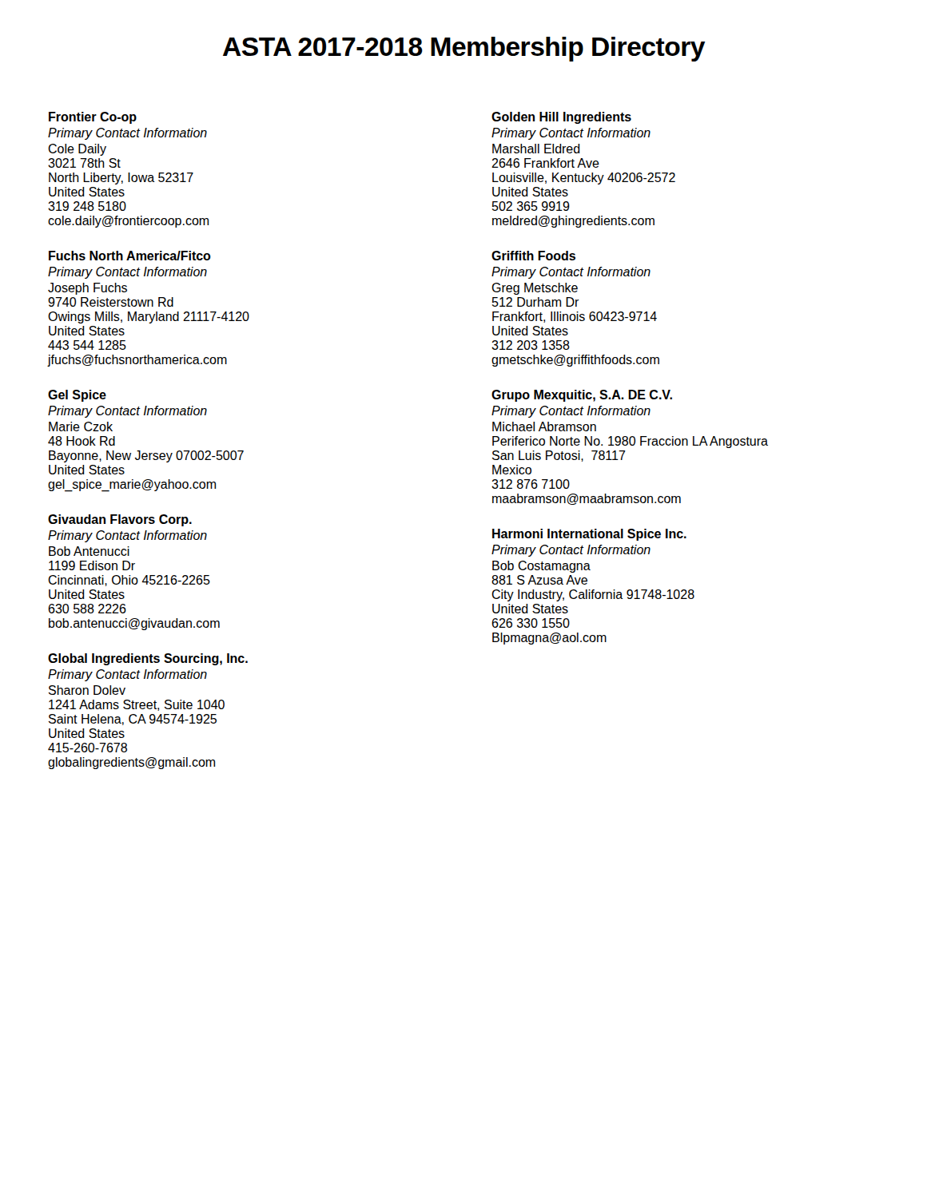ASTA 2017-2018 Membership Directory
Frontier Co-op
Primary Contact Information
Cole Daily
3021 78th St
North Liberty, Iowa 52317
United States
319 248 5180
cole.daily@frontiercoop.com
Fuchs North America/Fitco
Primary Contact Information
Joseph Fuchs
9740 Reisterstown Rd
Owings Mills, Maryland 21117-4120
United States
443 544 1285
jfuchs@fuchsnorthamerica.com
Gel Spice
Primary Contact Information
Marie Czok
48 Hook Rd
Bayonne, New Jersey 07002-5007
United States
gel_spice_marie@yahoo.com
Givaudan Flavors Corp.
Primary Contact Information
Bob Antenucci
1199 Edison Dr
Cincinnati, Ohio 45216-2265
United States
630 588 2226
bob.antenucci@givaudan.com
Global Ingredients Sourcing, Inc.
Primary Contact Information
Sharon Dolev
1241 Adams Street, Suite 1040
Saint Helena, CA 94574-1925
United States
415-260-7678
globalingredients@gmail.com
Golden Hill Ingredients
Primary Contact Information
Marshall Eldred
2646 Frankfort Ave
Louisville, Kentucky 40206-2572
United States
502 365 9919
meldred@ghingredients.com
Griffith Foods
Primary Contact Information
Greg Metschke
512 Durham Dr
Frankfort, Illinois 60423-9714
United States
312 203 1358
gmetschke@griffithfoods.com
Grupo Mexquitic, S.A. DE C.V.
Primary Contact Information
Michael Abramson
Periferico Norte No. 1980 Fraccion LA Angostura
San Luis Potosi, 78117
Mexico
312 876 7100
maabramson@maabramson.com
Harmoni International Spice Inc.
Primary Contact Information
Bob Costamagna
881 S Azusa Ave
City Industry, California 91748-1028
United States
626 330 1550
Blpmagna@aol.com